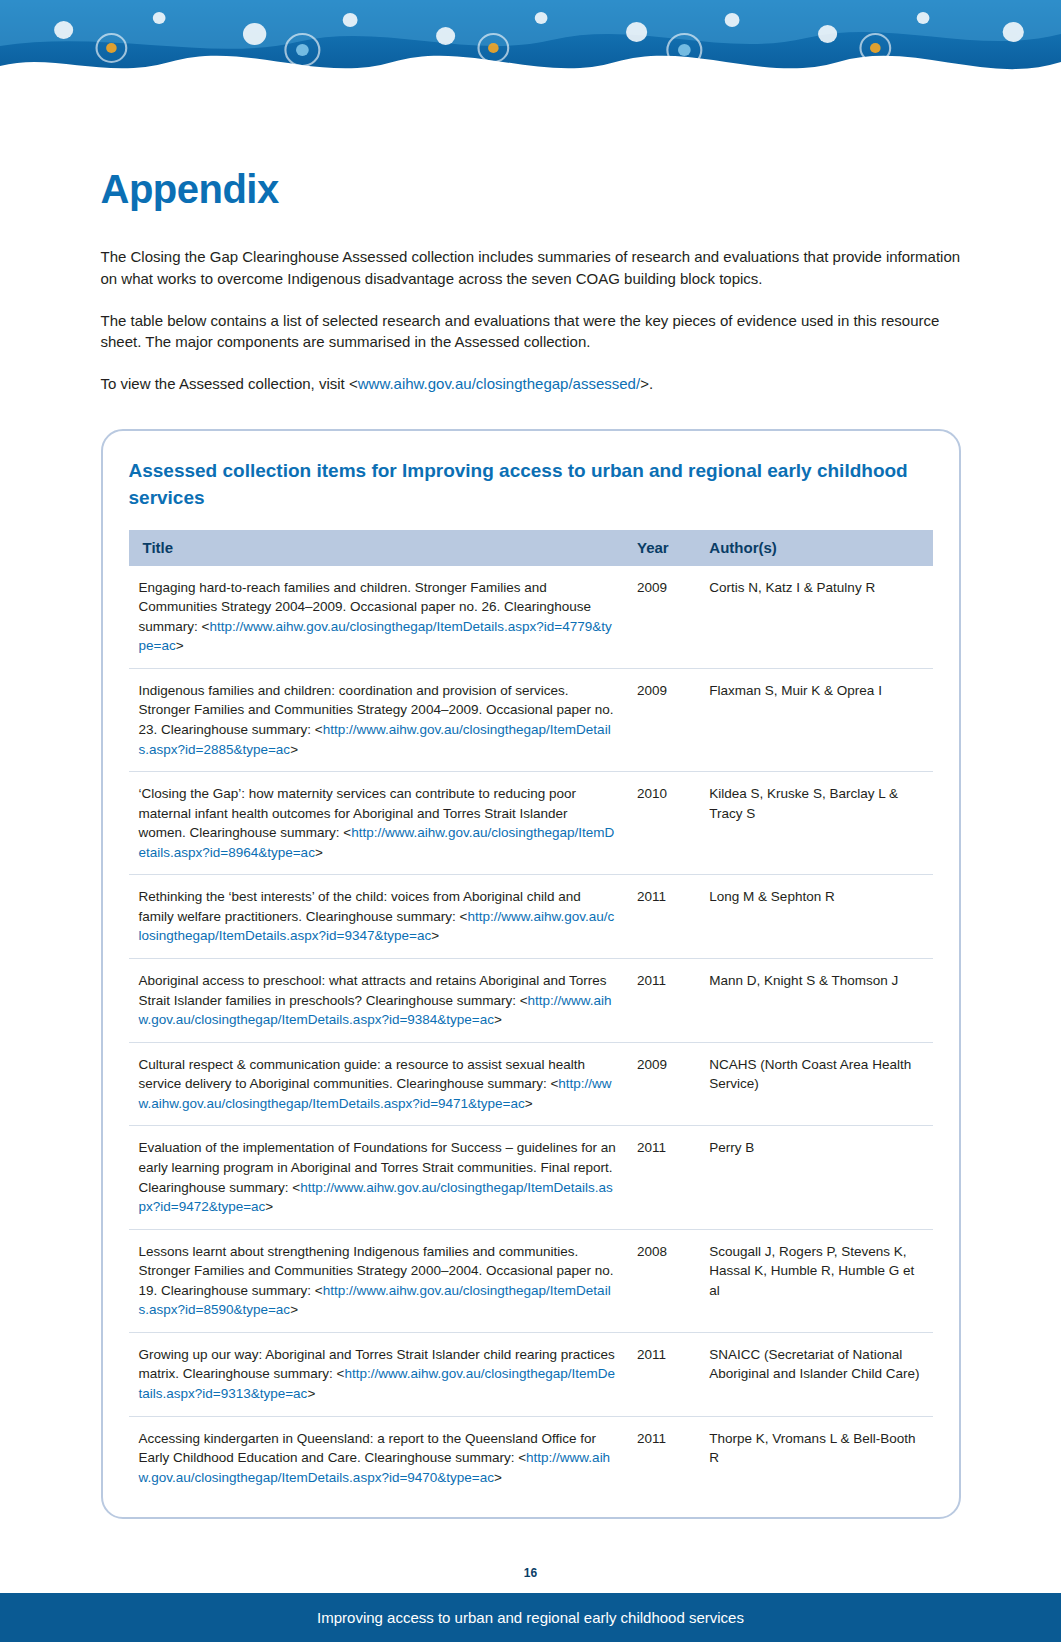Appendix
The Closing the Gap Clearinghouse Assessed collection includes summaries of research and evaluations that provide information on what works to overcome Indigenous disadvantage across the seven COAG building block topics.
The table below contains a list of selected research and evaluations that were the key pieces of evidence used in this resource sheet. The major components are summarised in the Assessed collection.
To view the Assessed collection, visit <www.aihw.gov.au/closingthegap/assessed/>.
Assessed collection items for Improving access to urban and regional early childhood services
| Title | Year | Author(s) |
| --- | --- | --- |
| Engaging hard-to-reach families and children. Stronger Families and Communities Strategy 2004–2009. Occasional paper no. 26. Clearinghouse summary: < http://www.aihw.gov.au/closingthegap/ItemDetails.aspx?id=4779&type=ac > | 2009 | Cortis N, Katz I & Patulny R |
| Indigenous families and children: coordination and provision of services. Stronger Families and Communities Strategy 2004–2009. Occasional paper no. 23. Clearinghouse summary: < http://www.aihw.gov.au/closingthegap/ItemDetails.aspx?id=2885&type=ac > | 2009 | Flaxman S, Muir K & Oprea I |
| ‘Closing the Gap’: how maternity services can contribute to reducing poor maternal infant health outcomes for Aboriginal and Torres Strait Islander women. Clearinghouse summary: < http://www.aihw.gov.au/closingthegap/ItemDetails.aspx?id=8964&type=ac > | 2010 | Kildea S, Kruske S, Barclay L & Tracy S |
| Rethinking the ‘best interests’ of the child: voices from Aboriginal child and family welfare practitioners. Clearinghouse summary: < http://www.aihw.gov.au/closingthegap/ItemDetails.aspx?id=9347&type=ac > | 2011 | Long M & Sephton R |
| Aboriginal access to preschool: what attracts and retains Aboriginal and Torres Strait Islander families in preschools? Clearinghouse summary: < http://www.aihw.gov.au/closingthegap/ItemDetails.aspx?id=9384&type=ac > | 2011 | Mann D, Knight S & Thomson J |
| Cultural respect & communication guide: a resource to assist sexual health service delivery to Aboriginal communities. Clearinghouse summary: < http://www.aihw.gov.au/closingthegap/ItemDetails.aspx?id=9471&type=ac > | 2009 | NCAHS (North Coast Area Health Service) |
| Evaluation of the implementation of Foundations for Success – guidelines for an early learning program in Aboriginal and Torres Strait communities. Final report. Clearinghouse summary: < http://www.aihw.gov.au/closingthegap/ItemDetails.aspx?id=9472&type=ac > | 2011 | Perry B |
| Lessons learnt about strengthening Indigenous families and communities. Stronger Families and Communities Strategy 2000–2004. Occasional paper no. 19. Clearinghouse summary: < http://www.aihw.gov.au/closingthegap/ItemDetails.aspx?id=8590&type=ac > | 2008 | Scougall J, Rogers P, Stevens K, Hassal K, Humble R, Humble G et al |
| Growing up our way: Aboriginal and Torres Strait Islander child rearing practices matrix. Clearinghouse summary: < http://www.aihw.gov.au/closingthegap/ItemDetails.aspx?id=9313&type=ac > | 2011 | SNAICC (Secretariat of National Aboriginal and Islander Child Care) |
| Accessing kindergarten in Queensland: a report to the Queensland Office for Early Childhood Education and Care. Clearinghouse summary: < http://www.aihw.gov.au/closingthegap/ItemDetails.aspx?id=9470&type=ac > | 2011 | Thorpe K, Vromans L & Bell-Booth R |
16
Improving access to urban and regional early childhood services